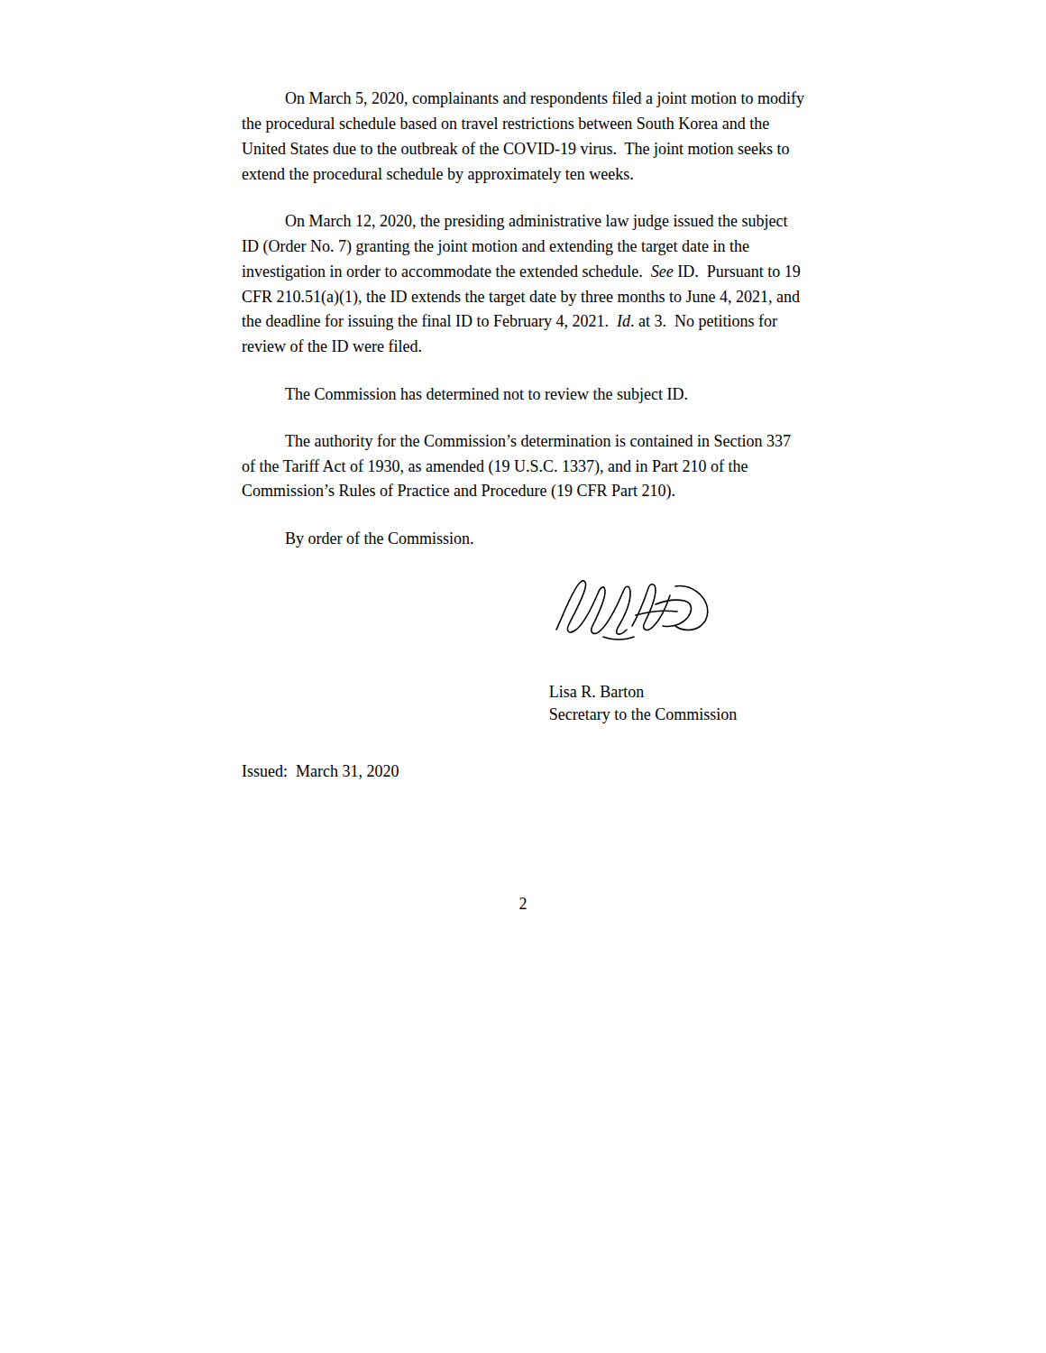On March 5, 2020, complainants and respondents filed a joint motion to modify the procedural schedule based on travel restrictions between South Korea and the United States due to the outbreak of the COVID-19 virus. The joint motion seeks to extend the procedural schedule by approximately ten weeks.
On March 12, 2020, the presiding administrative law judge issued the subject ID (Order No. 7) granting the joint motion and extending the target date in the investigation in order to accommodate the extended schedule. See ID. Pursuant to 19 CFR 210.51(a)(1), the ID extends the target date by three months to June 4, 2021, and the deadline for issuing the final ID to February 4, 2021. Id. at 3. No petitions for review of the ID were filed.
The Commission has determined not to review the subject ID.
The authority for the Commission’s determination is contained in Section 337 of the Tariff Act of 1930, as amended (19 U.S.C. 1337), and in Part 210 of the Commission’s Rules of Practice and Procedure (19 CFR Part 210).
By order of the Commission.
Lisa R. Barton
Secretary to the Commission
Issued: March 31, 2020
2